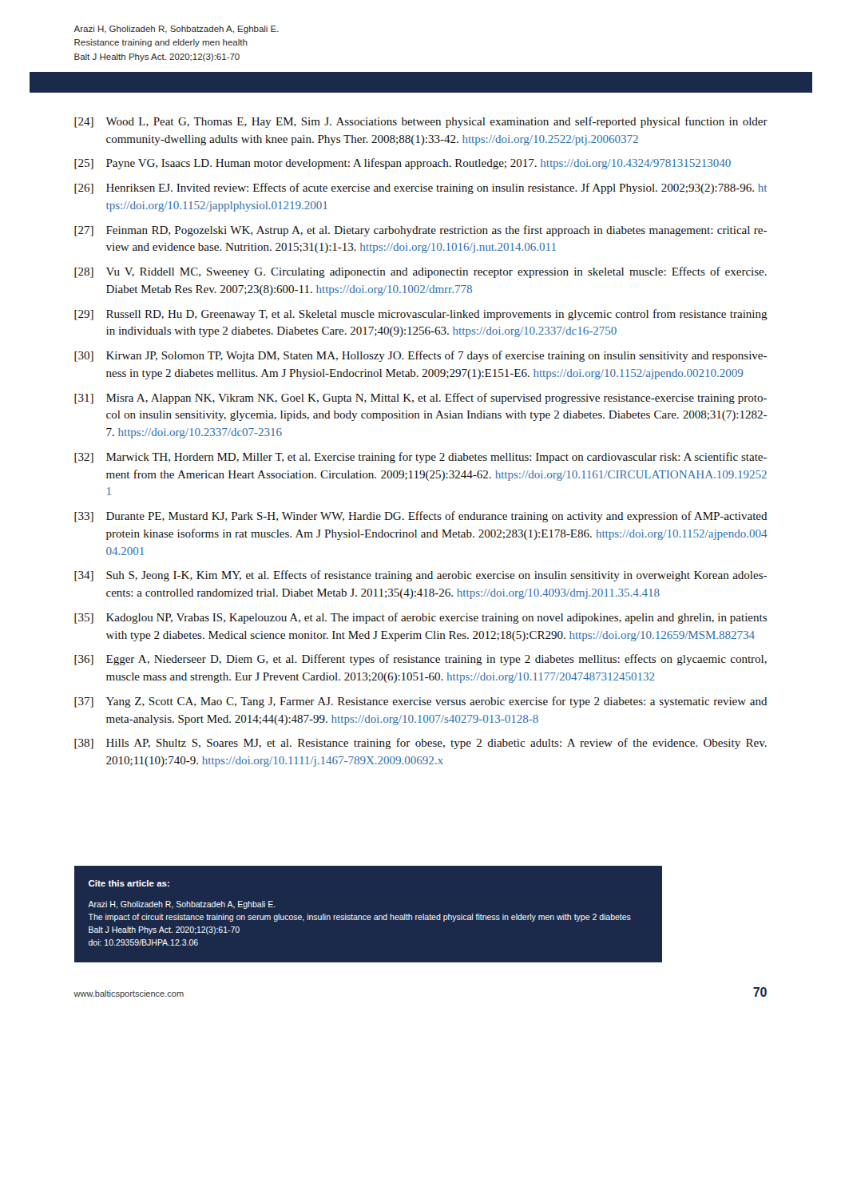Arazi H, Gholizadeh R, Sohbatzadeh A, Eghbali E.
Resistance training and elderly men health
Balt J Health Phys Act. 2020;12(3):61-70
[24] Wood L, Peat G, Thomas E, Hay EM, Sim J. Associations between physical examination and self-reported physical function in older community-dwelling adults with knee pain. Phys Ther. 2008;88(1):33-42. https://doi.org/10.2522/ptj.20060372
[25] Payne VG, Isaacs LD. Human motor development: A lifespan approach. Routledge; 2017. https://doi.org/10.4324/9781315213040
[26] Henriksen EJ. Invited review: Effects of acute exercise and exercise training on insulin resistance. Jf Appl Physiol. 2002;93(2):788-96. https://doi.org/10.1152/japplphysiol.01219.2001
[27] Feinman RD, Pogozelski WK, Astrup A, et al. Dietary carbohydrate restriction as the first approach in diabetes management: critical review and evidence base. Nutrition. 2015;31(1):1-13. https://doi.org/10.1016/j.nut.2014.06.011
[28] Vu V, Riddell MC, Sweeney G. Circulating adiponectin and adiponectin receptor expression in skeletal muscle: Effects of exercise. Diabet Metab Res Rev. 2007;23(8):600-11. https://doi.org/10.1002/dmrr.778
[29] Russell RD, Hu D, Greenaway T, et al. Skeletal muscle microvascular-linked improvements in glycemic control from resistance training in individuals with type 2 diabetes. Diabetes Care. 2017;40(9):1256-63. https://doi.org/10.2337/dc16-2750
[30] Kirwan JP, Solomon TP, Wojta DM, Staten MA, Holloszy JO. Effects of 7 days of exercise training on insulin sensitivity and responsiveness in type 2 diabetes mellitus. Am J Physiol-Endocrinol Metab. 2009;297(1):E151-E6. https://doi.org/10.1152/ajpendo.00210.2009
[31] Misra A, Alappan NK, Vikram NK, Goel K, Gupta N, Mittal K, et al. Effect of supervised progressive resistance-exercise training protocol on insulin sensitivity, glycemia, lipids, and body composition in Asian Indians with type 2 diabetes. Diabetes Care. 2008;31(7):1282-7. https://doi.org/10.2337/dc07-2316
[32] Marwick TH, Hordern MD, Miller T, et al. Exercise training for type 2 diabetes mellitus: Impact on cardiovascular risk: A scientific statement from the American Heart Association. Circulation. 2009;119(25):3244-62. https://doi.org/10.1161/CIRCULATIONAHA.109.192521
[33] Durante PE, Mustard KJ, Park S-H, Winder WW, Hardie DG. Effects of endurance training on activity and expression of AMP-activated protein kinase isoforms in rat muscles. Am J Physiol-Endocrinol and Metab. 2002;283(1):E178-E86. https://doi.org/10.1152/ajpendo.00404.2001
[34] Suh S, Jeong I-K, Kim MY, et al. Effects of resistance training and aerobic exercise on insulin sensitivity in overweight Korean adolescents: a controlled randomized trial. Diabet Metab J. 2011;35(4):418-26. https://doi.org/10.4093/dmj.2011.35.4.418
[35] Kadoglou NP, Vrabas IS, Kapelouzou A, et al. The impact of aerobic exercise training on novel adipokines, apelin and ghrelin, in patients with type 2 diabetes. Medical science monitor. Int Med J Experim Clin Res. 2012;18(5):CR290. https://doi.org/10.12659/MSM.882734
[36] Egger A, Niederseer D, Diem G, et al. Different types of resistance training in type 2 diabetes mellitus: effects on glycaemic control, muscle mass and strength. Eur J Prevent Cardiol. 2013;20(6):1051-60. https://doi.org/10.1177/2047487312450132
[37] Yang Z, Scott CA, Mao C, Tang J, Farmer AJ. Resistance exercise versus aerobic exercise for type 2 diabetes: a systematic review and meta-analysis. Sport Med. 2014;44(4):487-99. https://doi.org/10.1007/s40279-013-0128-8
[38] Hills AP, Shultz S, Soares MJ, et al. Resistance training for obese, type 2 diabetic adults: A review of the evidence. Obesity Rev. 2010;11(10):740-9. https://doi.org/10.1111/j.1467-789X.2009.00692.x
Cite this article as:
Arazi H, Gholizadeh R, Sohbatzadeh A, Eghbali E.
The impact of circuit resistance training on serum glucose, insulin resistance and health related physical fitness in elderly men with type 2 diabetes
Balt J Health Phys Act. 2020;12(3):61-70
doi: 10.29359/BJHPA.12.3.06
www.balticsportscience.com
70